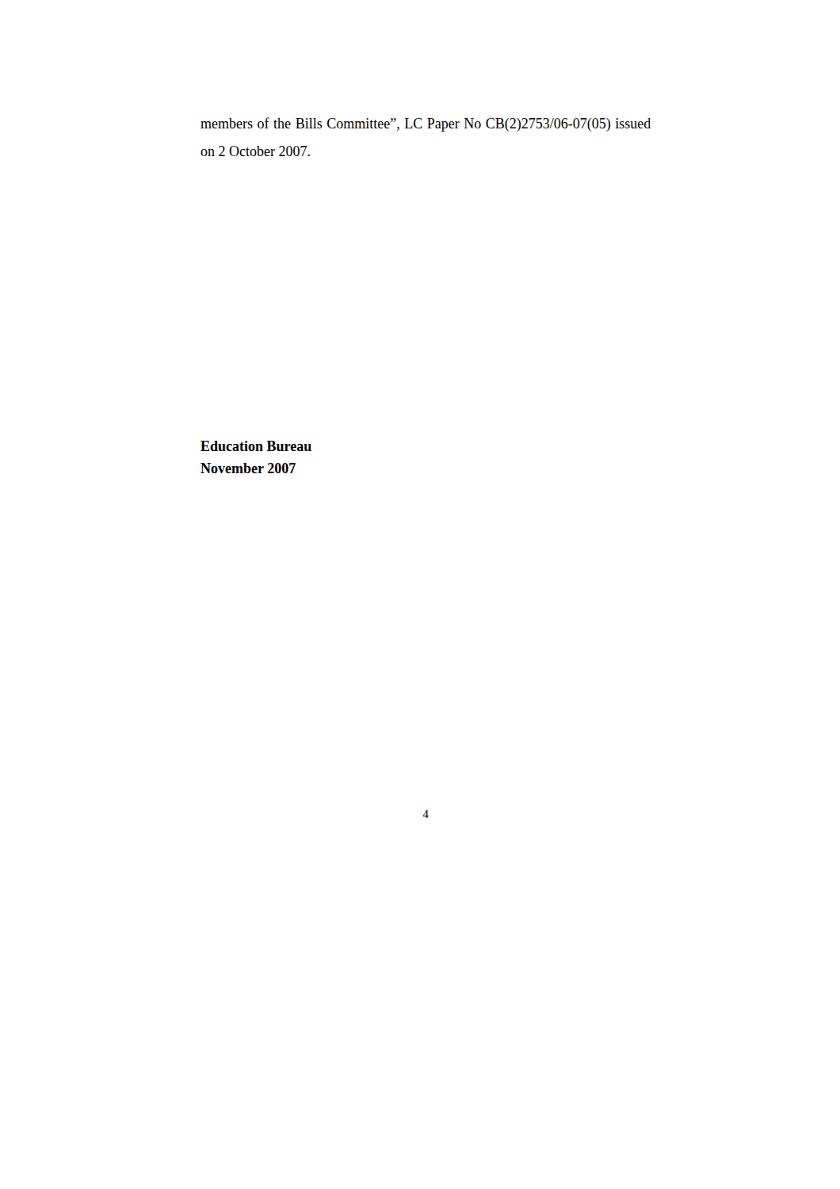members of the Bills Committee”, LC Paper No CB(2)2753/06-07(05) issued on 2 October 2007.
Education Bureau
November 2007
4